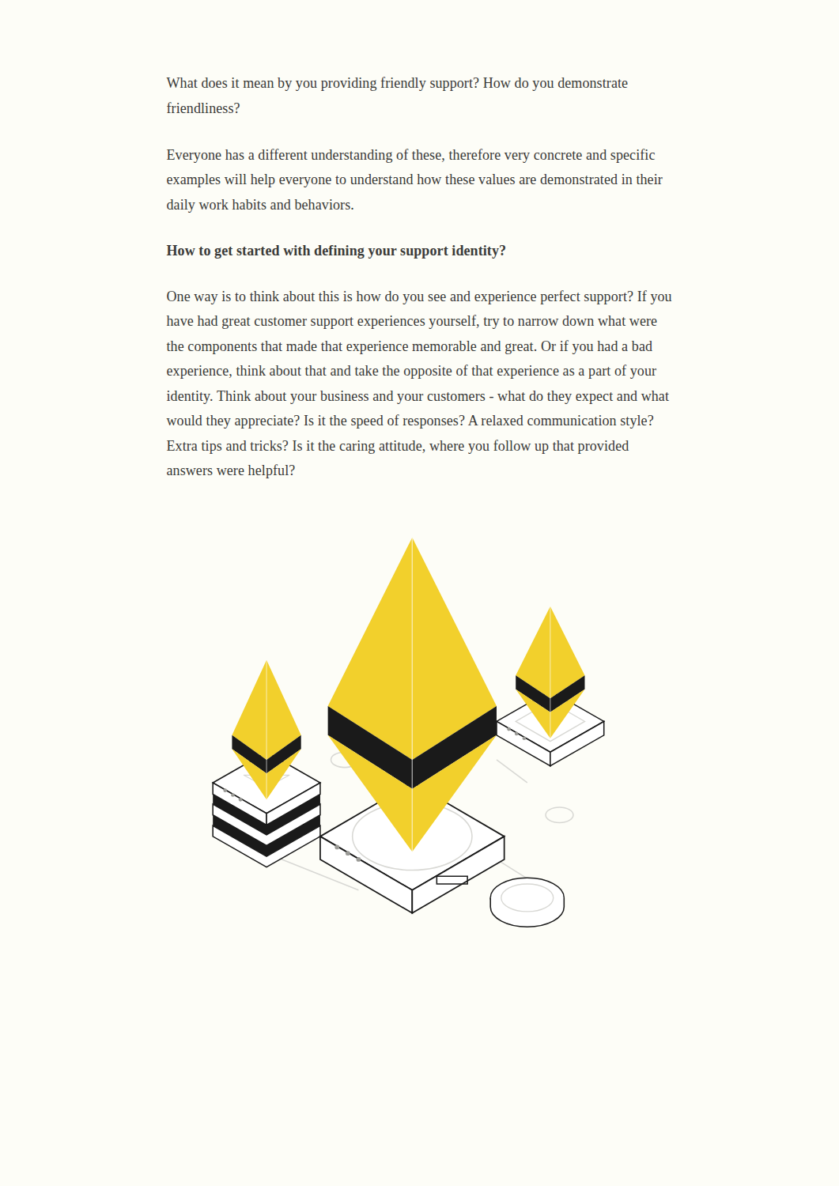What does it mean by you providing friendly support? How do you demonstrate friendliness?
Everyone has a different understanding of these, therefore very concrete and specific examples will help everyone to understand how these values are demonstrated in their daily work habits and behaviors.
How to get started with defining your support identity?
One way is to think about this is how do you see and experience perfect support? If you have had great customer support experiences yourself, try to narrow down what were the components that made that experience memorable and great. Or if you had a bad experience, think about that and take the opposite of that experience as a part of your identity. Think about your business and your customers - what do they expect and what would they appreciate? Is it the speed of responses? A relaxed communication style? Extra tips and tricks? Is it the caring attitude, where you follow up that provided answers were helpful?
Isometric illustration of three crystal shapes on platforms A large yellow faceted crystal hovers above a rounded isometric platform, flanked by two smaller crystals on their own platforms, connected by thin grey lines and small ellipses.